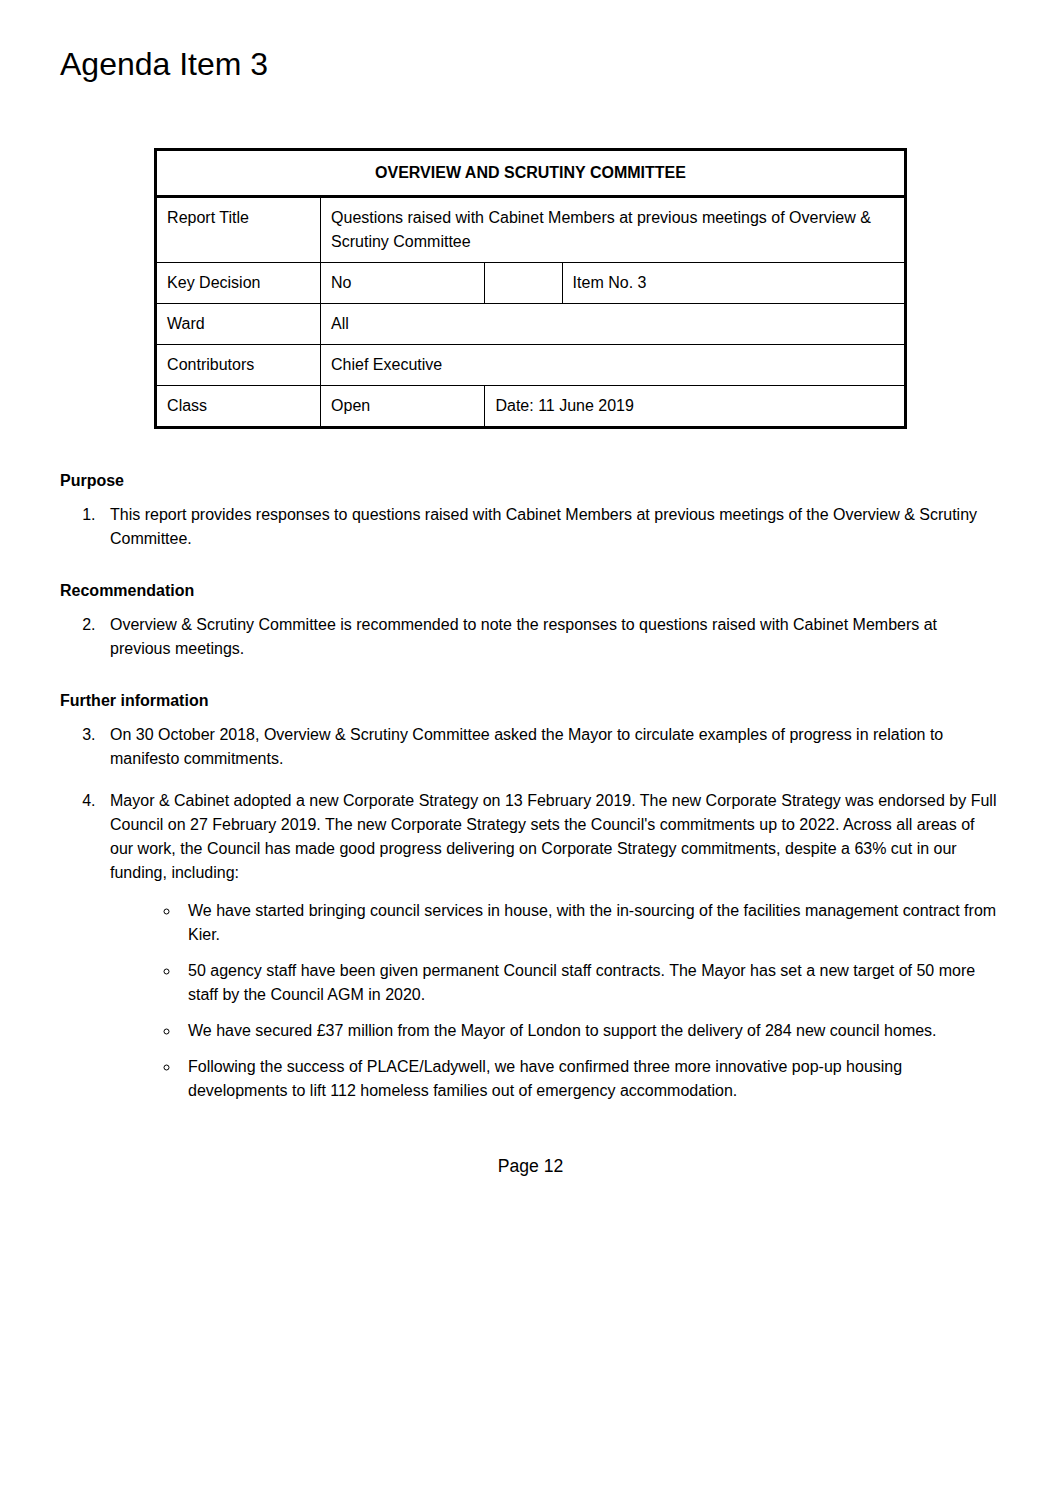Agenda Item 3
| OVERVIEW AND SCRUTINY COMMITTEE |
| --- |
| Report Title | Questions raised with Cabinet Members at previous meetings of Overview & Scrutiny Committee |
| Key Decision | No | | Item No. 3 |
| Ward | All |
| Contributors | Chief Executive |
| Class | Open | Date: 11 June 2019 |
Purpose
This report provides responses to questions raised with Cabinet Members at previous meetings of the Overview & Scrutiny Committee.
Recommendation
Overview & Scrutiny Committee is recommended to note the responses to questions raised with Cabinet Members at previous meetings.
Further information
On 30 October 2018, Overview & Scrutiny Committee asked the Mayor to circulate examples of progress in relation to manifesto commitments.
Mayor & Cabinet adopted a new Corporate Strategy on 13 February 2019. The new Corporate Strategy was endorsed by Full Council on 27 February 2019. The new Corporate Strategy sets the Council's commitments up to 2022. Across all areas of our work, the Council has made good progress delivering on Corporate Strategy commitments, despite a 63% cut in our funding, including:
We have started bringing council services in house, with the in-sourcing of the facilities management contract from Kier.
50 agency staff have been given permanent Council staff contracts. The Mayor has set a new target of 50 more staff by the Council AGM in 2020.
We have secured £37 million from the Mayor of London to support the delivery of 284 new council homes.
Following the success of PLACE/Ladywell, we have confirmed three more innovative pop-up housing developments to lift 112 homeless families out of emergency accommodation.
Page 12